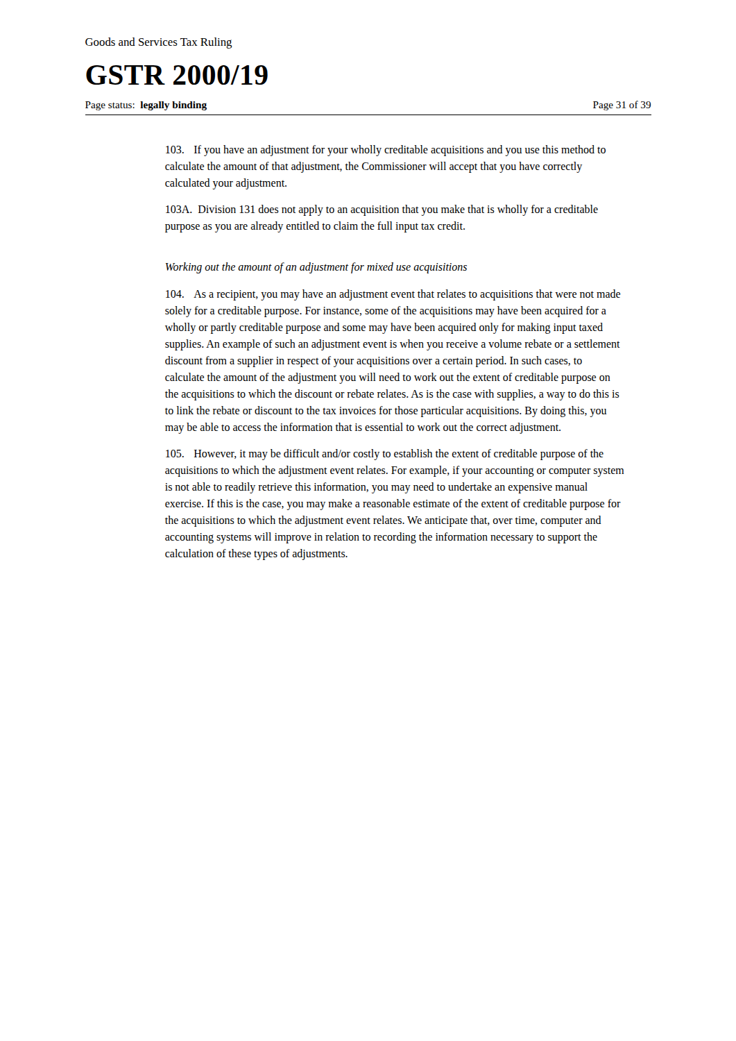Goods and Services Tax Ruling
GSTR 2000/19
Page status: legally binding Page 31 of 39
103. If you have an adjustment for your wholly creditable acquisitions and you use this method to calculate the amount of that adjustment, the Commissioner will accept that you have correctly calculated your adjustment.
103A. Division 131 does not apply to an acquisition that you make that is wholly for a creditable purpose as you are already entitled to claim the full input tax credit.
Working out the amount of an adjustment for mixed use acquisitions
104. As a recipient, you may have an adjustment event that relates to acquisitions that were not made solely for a creditable purpose. For instance, some of the acquisitions may have been acquired for a wholly or partly creditable purpose and some may have been acquired only for making input taxed supplies. An example of such an adjustment event is when you receive a volume rebate or a settlement discount from a supplier in respect of your acquisitions over a certain period. In such cases, to calculate the amount of the adjustment you will need to work out the extent of creditable purpose on the acquisitions to which the discount or rebate relates. As is the case with supplies, a way to do this is to link the rebate or discount to the tax invoices for those particular acquisitions. By doing this, you may be able to access the information that is essential to work out the correct adjustment.
105. However, it may be difficult and/or costly to establish the extent of creditable purpose of the acquisitions to which the adjustment event relates. For example, if your accounting or computer system is not able to readily retrieve this information, you may need to undertake an expensive manual exercise. If this is the case, you may make a reasonable estimate of the extent of creditable purpose for the acquisitions to which the adjustment event relates. We anticipate that, over time, computer and accounting systems will improve in relation to recording the information necessary to support the calculation of these types of adjustments.